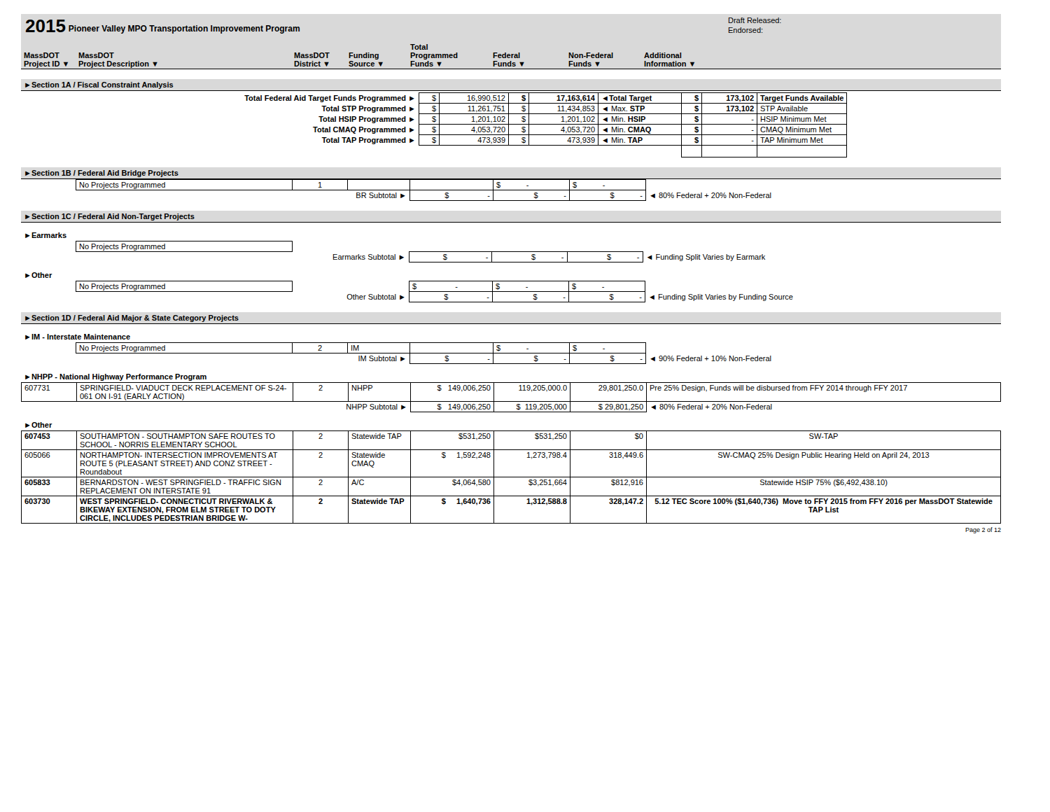2015 Pioneer Valley MPO Transportation Improvement Program
Draft Released:
Endorsed:
| MassDOT Project ID ▼ | MassDOT Project Description ▼ | MassDOT District ▼ | Funding Source ▼ | Total Programmed Funds ▼ | Federal Funds ▼ | Non-Federal Funds ▼ | Additional Information ▼ |
►Section 1A / Fiscal Constraint Analysis
| Total Federal Aid Target Funds Programmed ► | $ | 16,990,512 | $ | 17,163,614 | ◄Total Target | $ | 173,102 | Target Funds Available |
| Total STP Programmed ► | $ | 11,261,751 | $ | 11,434,853 | ◄ Max. STP | $ | 173,102 | STP Available |
| Total HSIP Programmed ► | $ | 1,201,102 | $ | 1,201,102 | ◄ Min. HSIP | $ | - | HSIP Minimum Met |
| Total CMAQ Programmed ► | $ | 4,053,720 | $ | 4,053,720 | ◄ Min. CMAQ | $ | - | CMAQ Minimum Met |
| Total TAP Programmed ► | $ | 473,939 | $ | 473,939 | ◄ Min. TAP | $ | - | TAP Minimum Met |
►Section 1B / Federal Aid Bridge Projects
| | No Projects Programmed | 1 | | | $ - | $ - | |
| BR Subtotal ► | $ - | $ - | $ - | ◄ 80% Federal + 20% Non-Federal |
►Section 1C / Federal Aid Non-Target Projects
►Earmarks
| | No Projects Programmed | | | | | | |
| Earmarks Subtotal ► | $ - | $ - | $ - | ◄ Funding Split Varies by Earmark |
►Other
| | No Projects Programmed | | | $ - | $ - | $ - | |
| Other Subtotal ► | $ - | $ - | $ - | ◄ Funding Split Varies by Funding Source |
►Section 1D / Federal Aid Major & State Category Projects
►IM - Interstate Maintenance
| | No Projects Programmed | 2 | IM | | $ - | $ - | |
| IM Subtotal ► | $ - | $ - | $ - | ◄ 90% Federal + 10% Non-Federal |
►NHPP - National Highway Performance Program
| 607731 | SPRINGFIELD- VIADUCT DECK REPLACEMENT OF S-24-061 ON I-91 (EARLY ACTION) | 2 | NHPP | $ 149,006,250 | 119,205,000.0 | 29,801,250.0 | Pre 25% Design, Funds will be disbursed from FFY 2014 through FFY 2017 |
| NHPP Subtotal ► | $ 149,006,250 | $ 119,205,000 | $ 29,801,250 | ◄ 80% Federal + 20% Non-Federal |
►Other
| 607453 | SOUTHAMPTON - SOUTHAMPTON SAFE ROUTES TO SCHOOL - NORRIS ELEMENTARY SCHOOL | 2 | Statewide TAP | $531,250 | $531,250 | $0 | SW-TAP |
| 605066 | NORTHAMPTON- INTERSECTION IMPROVEMENTS AT ROUTE 5 (PLEASANT STREET) AND CONZ STREET - Roundabout | 2 | Statewide CMAQ | $ 1,592,248 | 1,273,798.4 | 318,449.6 | SW-CMAQ 25% Design Public Hearing Held on April 24, 2013 |
| 605833 | BERNARDSTON - WEST SPRINGFIELD - TRAFFIC SIGN REPLACEMENT ON INTERSTATE 91 | 2 | A/C | $4,064,580 | $3,251,664 | $812,916 | Statewide HSIP 75% ($6,492,438.10) |
| 603730 | WEST SPRINGFIELD- CONNECTICUT RIVERWALK & BIKEWAY EXTENSION, FROM ELM STREET TO DOTY CIRCLE, INCLUDES PEDESTRIAN BRIDGE W- | 2 | Statewide TAP | $ 1,640,736 | 1,312,588.8 | 328,147.2 | 5.12 TEC Score 100% ($1,640,736) Move to FFY 2015 from FFY 2016 per MassDOT Statewide TAP List |
Page 2 of 12